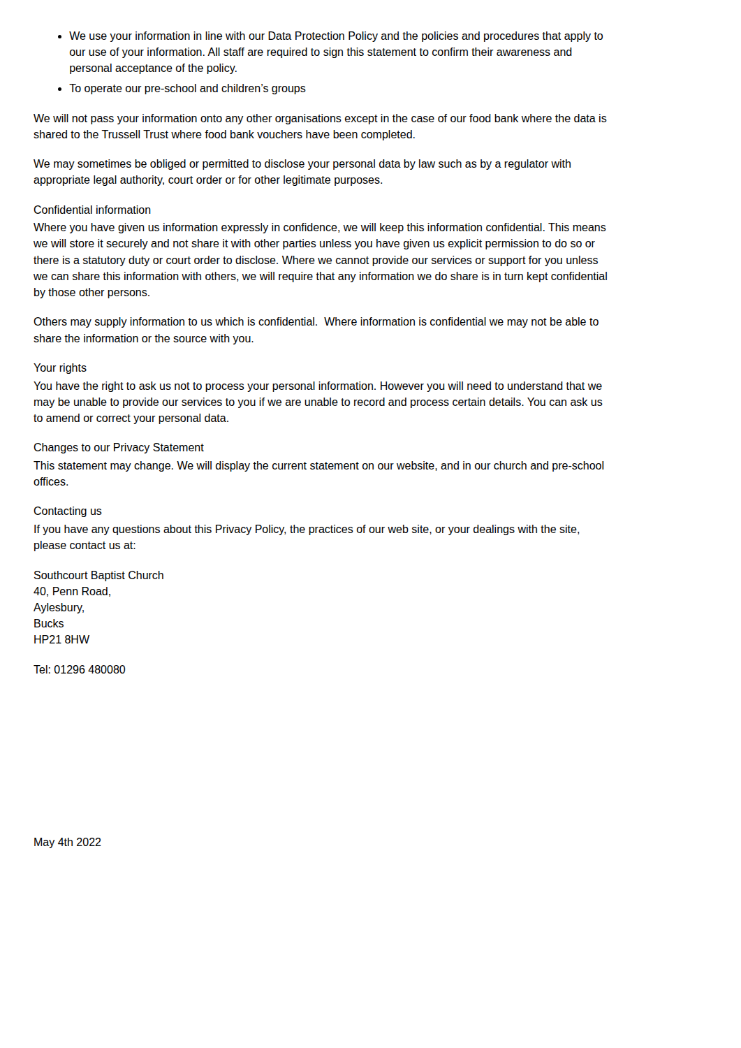We use your information in line with our Data Protection Policy and the policies and procedures that apply to our use of your information. All staff are required to sign this statement to confirm their awareness and personal acceptance of the policy.
To operate our pre-school and children’s groups
We will not pass your information onto any other organisations except in the case of our food bank where the data is shared to the Trussell Trust where food bank vouchers have been completed.
We may sometimes be obliged or permitted to disclose your personal data by law such as by a regulator with appropriate legal authority, court order or for other legitimate purposes.
Confidential information
Where you have given us information expressly in confidence, we will keep this information confidential. This means we will store it securely and not share it with other parties unless you have given us explicit permission to do so or there is a statutory duty or court order to disclose. Where we cannot provide our services or support for you unless we can share this information with others, we will require that any information we do share is in turn kept confidential by those other persons.
Others may supply information to us which is confidential. Where information is confidential we may not be able to share the information or the source with you.
Your rights
You have the right to ask us not to process your personal information. However you will need to understand that we may be unable to provide our services to you if we are unable to record and process certain details. You can ask us to amend or correct your personal data.
Changes to our Privacy Statement
This statement may change. We will display the current statement on our website, and in our church and pre-school offices.
Contacting us
If you have any questions about this Privacy Policy, the practices of our web site, or your dealings with the site, please contact us at:
Southcourt Baptist Church
40, Penn Road,
Aylesbury,
Bucks
HP21 8HW
Tel: 01296 480080
May 4th 2022